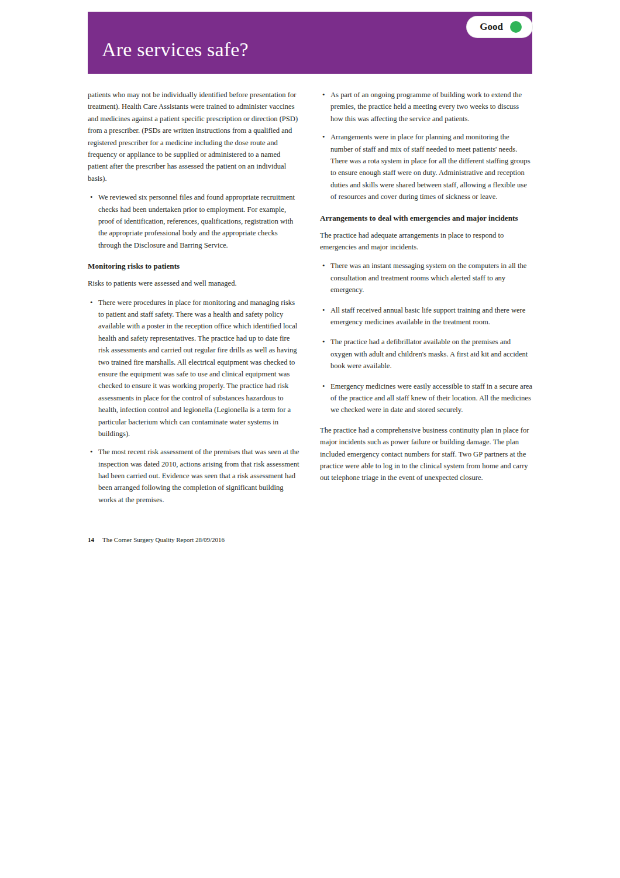Good
Are services safe?
patients who may not be individually identified before presentation for treatment). Health Care Assistants were trained to administer vaccines and medicines against a patient specific prescription or direction (PSD) from a prescriber. (PSDs are written instructions from a qualified and registered prescriber for a medicine including the dose route and frequency or appliance to be supplied or administered to a named patient after the prescriber has assessed the patient on an individual basis).
We reviewed six personnel files and found appropriate recruitment checks had been undertaken prior to employment. For example, proof of identification, references, qualifications, registration with the appropriate professional body and the appropriate checks through the Disclosure and Barring Service.
Monitoring risks to patients
Risks to patients were assessed and well managed.
There were procedures in place for monitoring and managing risks to patient and staff safety. There was a health and safety policy available with a poster in the reception office which identified local health and safety representatives. The practice had up to date fire risk assessments and carried out regular fire drills as well as having two trained fire marshalls. All electrical equipment was checked to ensure the equipment was safe to use and clinical equipment was checked to ensure it was working properly. The practice had risk assessments in place for the control of substances hazardous to health, infection control and legionella (Legionella is a term for a particular bacterium which can contaminate water systems in buildings).
The most recent risk assessment of the premises that was seen at the inspection was dated 2010, actions arising from that risk assessment had been carried out. Evidence was seen that a risk assessment had been arranged following the completion of significant building works at the premises.
As part of an ongoing programme of building work to extend the premies, the practice held a meeting every two weeks to discuss how this was affecting the service and patients.
Arrangements were in place for planning and monitoring the number of staff and mix of staff needed to meet patients' needs. There was a rota system in place for all the different staffing groups to ensure enough staff were on duty. Administrative and reception duties and skills were shared between staff, allowing a flexible use of resources and cover during times of sickness or leave.
Arrangements to deal with emergencies and major incidents
The practice had adequate arrangements in place to respond to emergencies and major incidents.
There was an instant messaging system on the computers in all the consultation and treatment rooms which alerted staff to any emergency.
All staff received annual basic life support training and there were emergency medicines available in the treatment room.
The practice had a defibrillator available on the premises and oxygen with adult and children's masks. A first aid kit and accident book were available.
Emergency medicines were easily accessible to staff in a secure area of the practice and all staff knew of their location. All the medicines we checked were in date and stored securely.
The practice had a comprehensive business continuity plan in place for major incidents such as power failure or building damage. The plan included emergency contact numbers for staff. Two GP partners at the practice were able to log in to the clinical system from home and carry out telephone triage in the event of unexpected closure.
14 The Corner Surgery Quality Report 28/09/2016